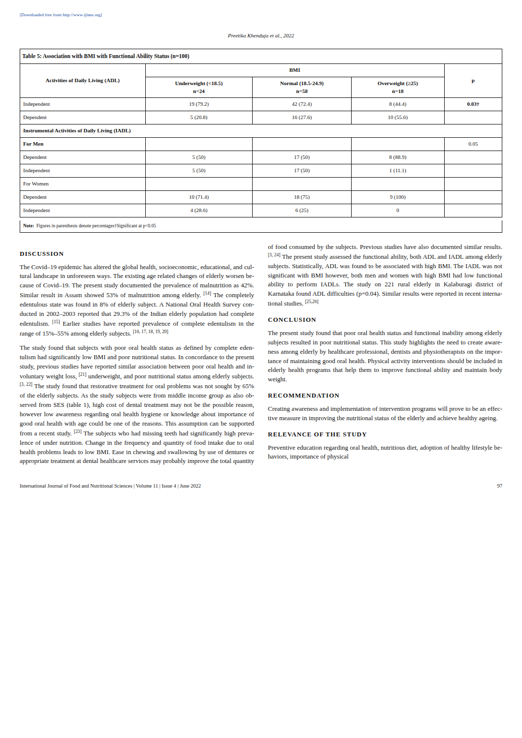[Downloaded free from http://www.ijfans.org]
Preetika Khenduja et al., 2022
Table 5: Association with BMI with Functional Ability Status (n=100)
| Activities of Daily Living (ADL) | BMI | p |
| --- | --- | --- |
| Underweight (<18.5) n=24 | Normal (18.5-24.9) n=58 | Overweight (≥25) n=18 |
| Independent | 19 (79.2) | 42 (72.4) | 8 (44.4) | 0.03† |
| Dependent | 5 (20.8) | 16 (27.6) | 10 (55.6) | |
| Instrumental Activities of Daily Living (IADL) |
| For Men | | | | 0.05 |
| Dependent | 5 (50) | 17 (50) | 8 (88.9) | |
| Independent | 5 (50) | 17 (50) | 1 (11.1) | |
| For Women | | | | |
| Dependent | 10 (71.4) | 18 (75) | 9 (100) | |
| Independent | 4 (28.6) | 6 (25) | 0 | |
Note: Figures in parenthesis denote percentages†Significant at p<0.05
DISCUSSION
The Covid–19 epidemic has altered the global health, socioeconomic, educational, and cultural landscape in unforeseen ways. The existing age related changes of elderly worsen because of Covid–19. The present study documented the prevalence of malnutrition as 42%. Similar result in Assam showed 53% of malnutrition among elderly. [14] The completely edentulous state was found in 8% of elderly subject. A National Oral Health Survey conducted in 2002–2003 reported that 29.3% of the Indian elderly population had complete edentulism. [15] Earlier studies have reported prevalence of complete edentulism in the range of 15%–55% among elderly subjects. [16, 17, 18, 19, 20]
The study found that subjects with poor oral health status as defined by complete edentulism had significantly low BMI and poor nutritional status. In concordance to the present study, previous studies have reported similar association between poor oral health and involuntary weight loss, [21] underweight, and poor nutritional status among elderly subjects. [3, 22] The study found that restorative treatment for oral problems was not sought by 65% of the elderly subjects. As the study subjects were from middle income group as also observed from SES (table 1), high cost of dental treatment may not be the possible reason, however low awareness regarding oral health hygiene or knowledge about importance of good oral health with age could be one of the reasons. This assumption can be supported from a recent study. [23] The subjects who had missing teeth had significantly high prevalence of under nutrition. Change in the frequency and quantity of food intake due to oral health problems leads to low BMI. Ease in chewing and swallowing by use of dentures or appropriate treatment at dental healthcare services may probably improve the total quantity of food consumed by the subjects. Previous studies have also documented similar results. [3, 24] The present study assessed the functional ability, both ADL and IADL among elderly subjects. Statistically, ADL was found to be associated with high BMI. The IADL was not significant with BMI however, both men and women with high BMI had low functional ability to perform IADLs. The study on 221 rural elderly in Kalaburagi district of Karnataka found ADL difficulties (p=0.04). Similar results were reported in recent international studies. [25,26]
CONCLUSION
The present study found that poor oral health status and functional inability among elderly subjects resulted in poor nutritional status. This study highlights the need to create awareness among elderly by healthcare professional, dentists and physiotherapists on the importance of maintaining good oral health. Physical activity interventions should be included in elderly health programs that help them to improve functional ability and maintain body weight.
RECOMMENDATION
Creating awareness and implementation of intervention programs will prove to be an effective measure in improving the nutritional status of the elderly and achieve healthy ageing.
RELEVANCE OF THE STUDY
Preventive education regarding oral health, nutritious diet, adoption of healthy lifestyle behaviors, importance of physical
International Journal of Food and Nutritional Sciences | Volume 11 | Issue 4 | June 2022
97